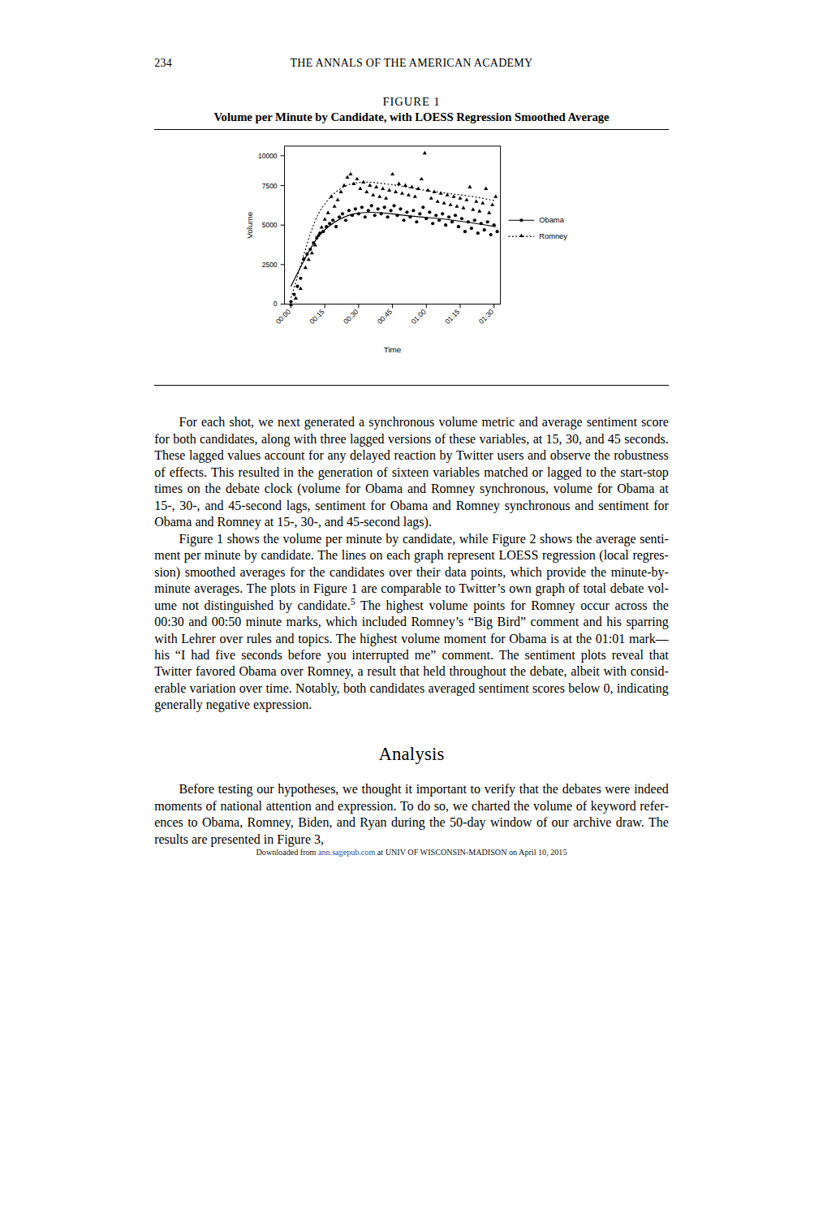234 THE ANNALS OF THE AMERICAN ACADEMY
FIGURE 1 Volume per Minute by Candidate, with LOESS Regression Smoothed Average
0 2500 5000 7500 10000 Volume 00:00 00:15 00:30 00:45 01:00 01:15 01:30 Time Obama Romney
For each shot, we next generated a synchronous volume metric and average sentiment score for both candidates, along with three lagged versions of these variables, at 15, 30, and 45 seconds. These lagged values account for any delayed reaction by Twitter users and observe the robustness of effects. This resulted in the generation of sixteen variables matched or lagged to the start-stop times on the debate clock (volume for Obama and Romney synchronous, volume for Obama at 15-, 30-, and 45-second lags, sentiment for Obama and Romney synchronous and sentiment for Obama and Romney at 15-, 30-, and 45-second lags).
Figure 1 shows the volume per minute by candidate, while Figure 2 shows the average sentiment per minute by candidate. The lines on each graph represent LOESS regression (local regression) smoothed averages for the candidates over their data points, which provide the minute-by-minute averages. The plots in Figure 1 are comparable to Twitter’s own graph of total debate volume not distinguished by candidate.5 The highest volume points for Romney occur across the 00:30 and 00:50 minute marks, which included Romney’s “Big Bird” comment and his sparring with Lehrer over rules and topics. The highest volume moment for Obama is at the 01:01 mark—his “I had five seconds before you interrupted me” comment. The sentiment plots reveal that Twitter favored Obama over Romney, a result that held throughout the debate, albeit with considerable variation over time. Notably, both candidates averaged sentiment scores below 0, indicating generally negative expression.
Analysis
Before testing our hypotheses, we thought it important to verify that the debates were indeed moments of national attention and expression. To do so, we charted the volume of keyword references to Obama, Romney, Biden, and Ryan during the 50-day window of our archive draw. The results are presented in Figure 3,
Downloaded from ann.sagepub.com at UNIV OF WISCONSIN-MADISON on April 10, 2015